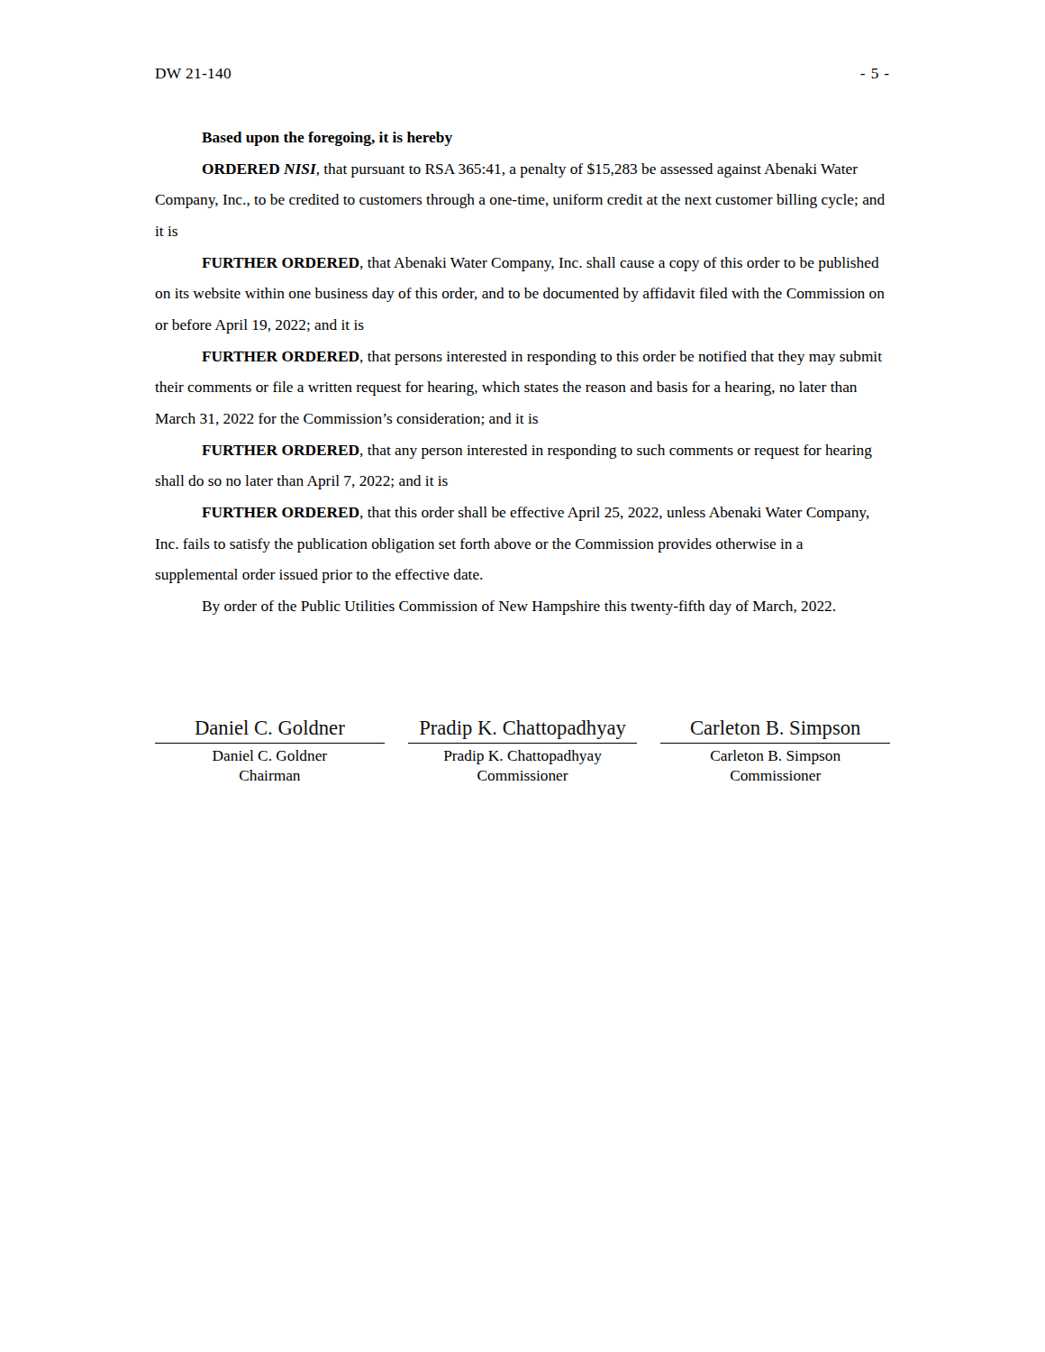DW 21-140 - 5 -
Based upon the foregoing, it is hereby
ORDERED NISI, that pursuant to RSA 365:41, a penalty of $15,283 be assessed against Abenaki Water Company, Inc., to be credited to customers through a one-time, uniform credit at the next customer billing cycle; and it is
FURTHER ORDERED, that Abenaki Water Company, Inc. shall cause a copy of this order to be published on its website within one business day of this order, and to be documented by affidavit filed with the Commission on or before April 19, 2022; and it is
FURTHER ORDERED, that persons interested in responding to this order be notified that they may submit their comments or file a written request for hearing, which states the reason and basis for a hearing, no later than March 31, 2022 for the Commission’s consideration; and it is
FURTHER ORDERED, that any person interested in responding to such comments or request for hearing shall do so no later than April 7, 2022; and it is
FURTHER ORDERED, that this order shall be effective April 25, 2022, unless Abenaki Water Company, Inc. fails to satisfy the publication obligation set forth above or the Commission provides otherwise in a supplemental order issued prior to the effective date.
By order of the Public Utilities Commission of New Hampshire this twenty-fifth day of March, 2022.
Daniel C. Goldner
Daniel C. Goldner
Chairman
Pradip K. Chattopadhyay
Pradip K. Chattopadhyay
Commissioner
Carleton B. Simpson
Carleton B. Simpson
Commissioner